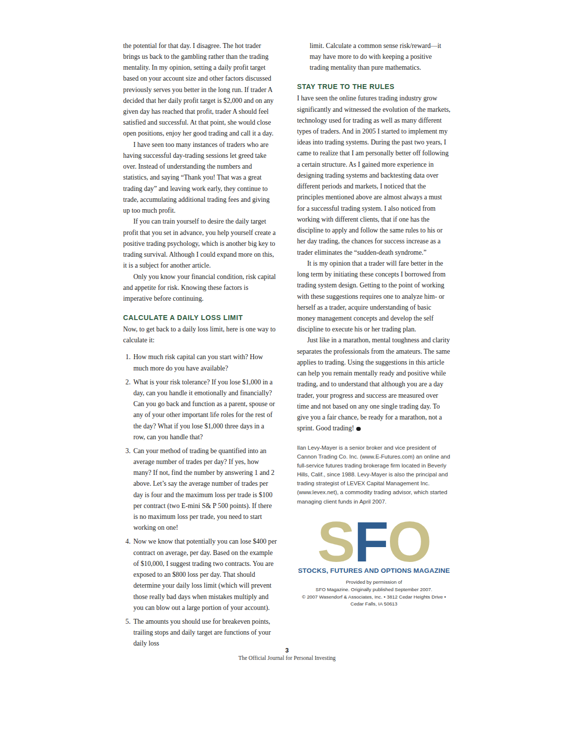the potential for that day. I disagree. The hot trader brings us back to the gambling rather than the trading mentality. In my opinion, setting a daily profit target based on your account size and other factors discussed previously serves you better in the long run. If trader A decided that her daily profit target is $2,000 and on any given day has reached that profit, trader A should feel satisfied and successful. At that point, she would close open positions, enjoy her good trading and call it a day.
I have seen too many instances of traders who are having successful day-trading sessions let greed take over. Instead of understanding the numbers and statistics, and saying “Thank you! That was a great trading day” and leaving work early, they continue to trade, accumulating additional trading fees and giving up too much profit.
If you can train yourself to desire the daily target profit that you set in advance, you help yourself create a positive trading psychology, which is another big key to trading survival. Although I could expand more on this, it is a subject for another article.
Only you know your financial condition, risk capital and appetite for risk. Knowing these factors is imperative before continuing.
Calculate a Daily Loss Limit
Now, to get back to a daily loss limit, here is one way to calculate it:
How much risk capital can you start with? How much more do you have available?
What is your risk tolerance? If you lose $1,000 in a day, can you handle it emotionally and financially? Can you go back and function as a parent, spouse or any of your other important life roles for the rest of the day? What if you lose $1,000 three days in a row, can you handle that?
Can your method of trading be quantified into an average number of trades per day? If yes, how many? If not, find the number by answering 1 and 2 above. Let’s say the average number of trades per day is four and the maximum loss per trade is $100 per contract (two E-mini S& P 500 points). If there is no maximum loss per trade, you need to start working on one!
Now we know that potentially you can lose $400 per contract on average, per day. Based on the example of $10,000, I suggest trading two contracts. You are exposed to an $800 loss per day. That should determine your daily loss limit (which will prevent those really bad days when mistakes multiply and you can blow out a large portion of your account).
The amounts you should use for breakeven points, trailing stops and daily target are functions of your daily loss
limit. Calculate a common sense risk/reward—it may have more to do with keeping a positive trading mentality than pure mathematics.
Stay True to the Rules
I have seen the online futures trading industry grow significantly and witnessed the evolution of the markets, technology used for trading as well as many different types of traders. And in 2005 I started to implement my ideas into trading systems. During the past two years, I came to realize that I am personally better off following a certain structure. As I gained more experience in designing trading systems and backtesting data over different periods and markets, I noticed that the principles mentioned above are almost always a must for a successful trading system. I also noticed from working with different clients, that if one has the discipline to apply and follow the same rules to his or her day trading, the chances for success increase as a trader eliminates the “sudden-death syndrome.”
It is my opinion that a trader will fare better in the long term by initiating these concepts I borrowed from trading system design. Getting to the point of working with these suggestions requires one to analyze him- or herself as a trader, acquire understanding of basic money management concepts and develop the self discipline to execute his or her trading plan.
Just like in a marathon, mental toughness and clarity separates the professionals from the amateurs. The same applies to trading. Using the suggestions in this article can help you remain mentally ready and positive while trading, and to understand that although you are a day trader, your progress and success are measured over time and not based on any one single trading day. To give you a fair chance, be ready for a marathon, not a sprint. Good trading!
Ilan Levy-Mayer is a senior broker and vice president of Cannon Trading Co. Inc. (www.E-Futures.com) an online and full-service futures trading brokerage firm located in Beverly Hills, Calif., since 1988. Levy-Mayer is also the principal and trading strategist of LEVEX Capital Management Inc. (www.levex.net), a commodity trading advisor, which started managing client funds in April 2007.
SFO
STOCKS, FUTURES AND OPTIONS MAGAZINE
Provided by permission of
SFO Magazine. Originally published September 2007.
© 2007 Wasendorf & Associates, Inc. • 3812 Cedar Heights Drive • Cedar Falls, IA 50613
3
The Official Journal for Personal Investing